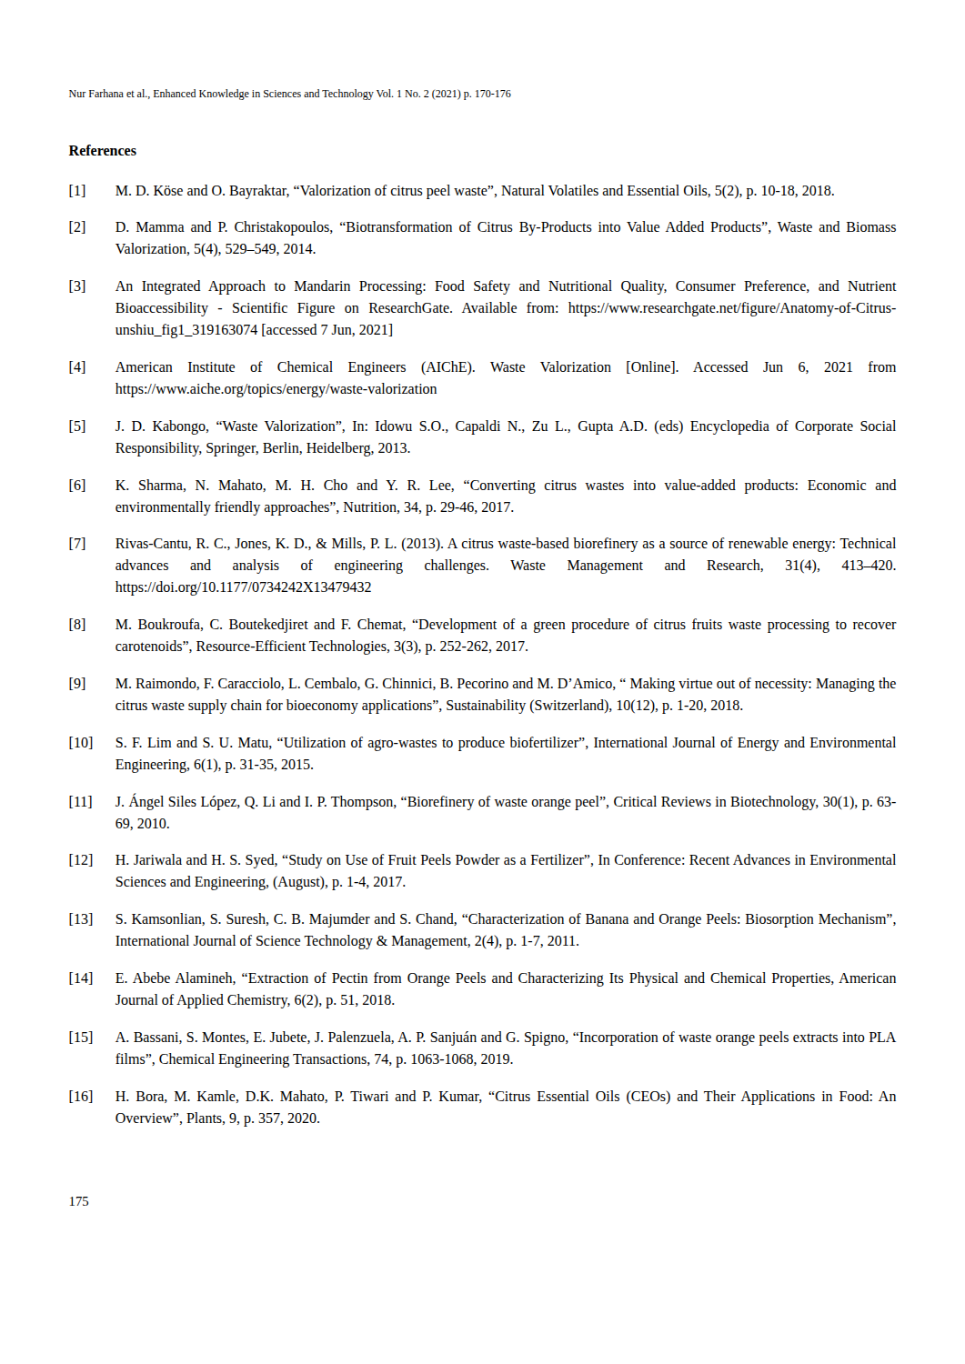Nur Farhana et al., Enhanced Knowledge in Sciences and Technology Vol. 1 No. 2 (2021) p. 170-176
References
| [1] | M. D. Köse and O. Bayraktar, “Valorization of citrus peel waste”, Natural Volatiles and Essential Oils, 5(2), p. 10-18, 2018. |
| [2] | D. Mamma and P. Christakopoulos, “Biotransformation of Citrus By-Products into Value Added Products”, Waste and Biomass Valorization, 5(4), 529–549, 2014. |
| [3] | An Integrated Approach to Mandarin Processing: Food Safety and Nutritional Quality, Consumer Preference, and Nutrient Bioaccessibility - Scientific Figure on ResearchGate. Available from: https://www.researchgate.net/figure/Anatomy-of-Citrus-unshiu_fig1_319163074 [accessed 7 Jun, 2021] |
| [4] | American Institute of Chemical Engineers (AIChE). Waste Valorization [Online]. Accessed Jun 6, 2021 from https://www.aiche.org/topics/energy/waste-valorization |
| [5] | J. D. Kabongo, “Waste Valorization”, In: Idowu S.O., Capaldi N., Zu L., Gupta A.D. (eds) Encyclopedia of Corporate Social Responsibility, Springer, Berlin, Heidelberg, 2013. |
| [6] | K. Sharma, N. Mahato, M. H. Cho and Y. R. Lee, “Converting citrus wastes into value-added products: Economic and environmentally friendly approaches”, Nutrition, 34, p. 29-46, 2017. |
| [7] | Rivas-Cantu, R. C., Jones, K. D., & Mills, P. L. (2013). A citrus waste-based biorefinery as a source of renewable energy: Technical advances and analysis of engineering challenges. Waste Management and Research, 31(4), 413–420. https://doi.org/10.1177/0734242X13479432 |
| [8] | M. Boukroufa, C. Boutekedjiret and F. Chemat, “Development of a green procedure of citrus fruits waste processing to recover carotenoids”, Resource-Efficient Technologies, 3(3), p. 252-262, 2017. |
| [9] | M. Raimondo, F. Caracciolo, L. Cembalo, G. Chinnici, B. Pecorino and M. D’Amico, “ Making virtue out of necessity: Managing the citrus waste supply chain for bioeconomy applications”, Sustainability (Switzerland), 10(12), p. 1-20, 2018. |
| [10] | S. F. Lim and S. U. Matu, “Utilization of agro-wastes to produce biofertilizer”, International Journal of Energy and Environmental Engineering, 6(1), p. 31-35, 2015. |
| [11] | J. Ángel Siles López, Q. Li and I. P. Thompson, “Biorefinery of waste orange peel”, Critical Reviews in Biotechnology, 30(1), p. 63-69, 2010. |
| [12] | H. Jariwala and H. S. Syed, “Study on Use of Fruit Peels Powder as a Fertilizer”, In Conference: Recent Advances in Environmental Sciences and Engineering, (August), p. 1-4, 2017. |
| [13] | S. Kamsonlian, S. Suresh, C. B. Majumder and S. Chand, “Characterization of Banana and Orange Peels: Biosorption Mechanism”, International Journal of Science Technology & Management, 2(4), p. 1-7, 2011. |
| [14] | E. Abebe Alamineh, “Extraction of Pectin from Orange Peels and Characterizing Its Physical and Chemical Properties, American Journal of Applied Chemistry, 6(2), p. 51, 2018. |
| [15] | A. Bassani, S. Montes, E. Jubete, J. Palenzuela, A. P. Sanjuán and G. Spigno, “Incorporation of waste orange peels extracts into PLA films”, Chemical Engineering Transactions, 74, p. 1063-1068, 2019. |
| [16] | H. Bora, M. Kamle, D.K. Mahato, P. Tiwari and P. Kumar, “Citrus Essential Oils (CEOs) and Their Applications in Food: An Overview”, Plants, 9, p. 357, 2020. |
175